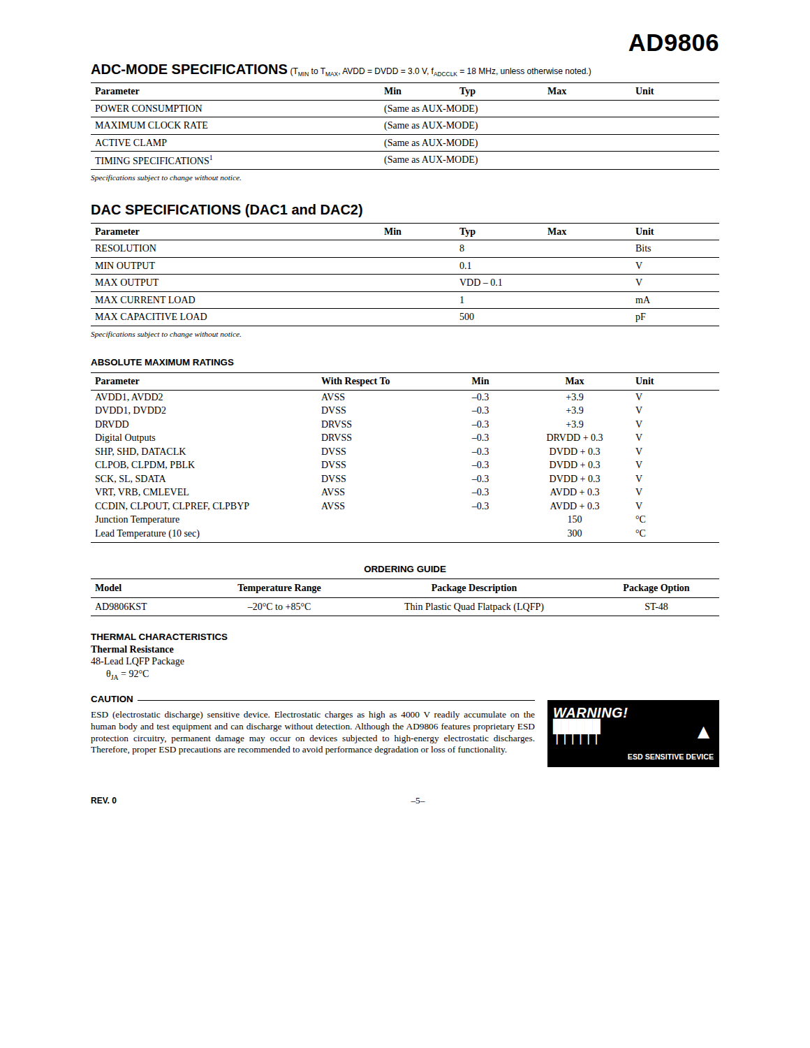AD9806
ADC-MODE SPECIFICATIONS
(TMIN to TMAX, AVDD = DVDD = 3.0 V, fADCCLK = 18 MHz, unless otherwise noted.)
| Parameter | Min | Typ | Max | Unit |
| --- | --- | --- | --- | --- |
| POWER CONSUMPTION | (Same as AUX-MODE) | |
| MAXIMUM CLOCK RATE | (Same as AUX-MODE) | |
| ACTIVE CLAMP | (Same as AUX-MODE) | |
| TIMING SPECIFICATIONS 1 | (Same as AUX-MODE) | |
Specifications subject to change without notice.
DAC SPECIFICATIONS (DAC1 and DAC2)
| Parameter | Min | Typ | Max | Unit |
| --- | --- | --- | --- | --- |
| RESOLUTION | | 8 | | Bits |
| MIN OUTPUT | | 0.1 | | V |
| MAX OUTPUT | | VDD – 0.1 | | V |
| MAX CURRENT LOAD | | 1 | | mA |
| MAX CAPACITIVE LOAD | | 500 | | pF |
Specifications subject to change without notice.
ABSOLUTE MAXIMUM RATINGS
| Parameter | With Respect To | Min | Max | Unit |
| --- | --- | --- | --- | --- |
| AVDD1, AVDD2 | AVSS | –0.3 | +3.9 | V |
| DVDD1, DVDD2 | DVSS | –0.3 | +3.9 | V |
| DRVDD | DRVSS | –0.3 | +3.9 | V |
| Digital Outputs | DRVSS | –0.3 | DRVDD + 0.3 | V |
| SHP, SHD, DATACLK | DVSS | –0.3 | DVDD + 0.3 | V |
| CLPOB, CLPDM, PBLK | DVSS | –0.3 | DVDD + 0.3 | V |
| SCK, SL, SDATA | DVSS | –0.3 | DVDD + 0.3 | V |
| VRT, VRB, CMLEVEL | AVSS | –0.3 | AVDD + 0.3 | V |
| CCDIN, CLPOUT, CLPREF, CLPBYP | AVSS | –0.3 | AVDD + 0.3 | V |
| Junction Temperature | | | 150 | °C |
| Lead Temperature (10 sec) | | | 300 | °C |
ORDERING GUIDE
| Model | Temperature Range | Package Description | Package Option |
| --- | --- | --- | --- |
| AD9806KST | –20°C to +85°C | Thin Plastic Quad Flatpack (LQFP) | ST-48 |
THERMAL CHARACTERISTICS
Thermal Resistance
48-Lead LQFP Package
θJA = 92°C
CAUTION
ESD (electrostatic discharge) sensitive device. Electrostatic charges as high as 4000 V readily accumulate on the human body and test equipment and can discharge without detection. Although the AD9806 features proprietary ESD protection circuitry, permanent damage may occur on devices subjected to high-energy electrostatic discharges. Therefore, proper ESD precautions are recommended to avoid performance degradation or loss of functionality.
WARNING!
██████
∣∣∣∣∣∣
▲
ESD SENSITIVE DEVICE
REV. 0
–5–